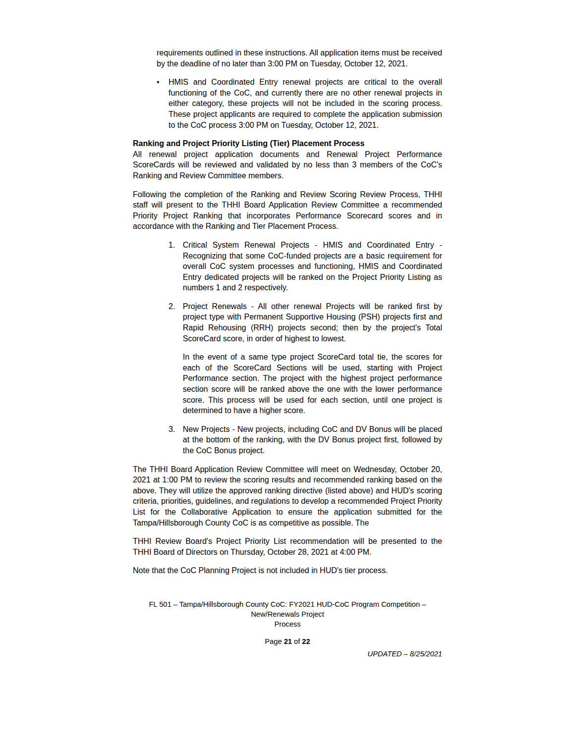requirements outlined in these instructions. All application items must be received by the deadline of no later than 3:00 PM on Tuesday, October 12, 2021.
HMIS and Coordinated Entry renewal projects are critical to the overall functioning of the CoC, and currently there are no other renewal projects in either category, these projects will not be included in the scoring process. These project applicants are required to complete the application submission to the CoC process 3:00 PM on Tuesday, October 12, 2021.
Ranking and Project Priority Listing (Tier) Placement Process
All renewal project application documents and Renewal Project Performance ScoreCards will be reviewed and validated by no less than 3 members of the CoC's Ranking and Review Committee members.
Following the completion of the Ranking and Review Scoring Review Process, THHI staff will present to the THHI Board Application Review Committee a recommended Priority Project Ranking that incorporates Performance Scorecard scores and in accordance with the Ranking and Tier Placement Process.
Critical System Renewal Projects - HMIS and Coordinated Entry - Recognizing that some CoC-funded projects are a basic requirement for overall CoC system processes and functioning, HMIS and Coordinated Entry dedicated projects will be ranked on the Project Priority Listing as numbers 1 and 2 respectively.
Project Renewals - All other renewal Projects will be ranked first by project type with Permanent Supportive Housing (PSH) projects first and Rapid Rehousing (RRH) projects second; then by the project's Total ScoreCard score, in order of highest to lowest.
In the event of a same type project ScoreCard total tie, the scores for each of the ScoreCard Sections will be used, starting with Project Performance section. The project with the highest project performance section score will be ranked above the one with the lower performance score. This process will be used for each section, until one project is determined to have a higher score.
New Projects - New projects, including CoC and DV Bonus will be placed at the bottom of the ranking, with the DV Bonus project first, followed by the CoC Bonus project.
The THHI Board Application Review Committee will meet on Wednesday, October 20, 2021 at 1:00 PM to review the scoring results and recommended ranking based on the above. They will utilize the approved ranking directive (listed above) and HUD's scoring criteria, priorities, guidelines, and regulations to develop a recommended Project Priority List for the Collaborative Application to ensure the application submitted for the Tampa/Hillsborough County CoC is as competitive as possible. The
THHI Review Board's Project Priority List recommendation will be presented to the THHI Board of Directors on Thursday, October 28, 2021 at 4:00 PM.
Note that the CoC Planning Project is not included in HUD's tier process.
FL 501 – Tampa/Hillsborough County CoC: FY2021 HUD-CoC Program Competition – New/Renewals Project
Process
Page 21 of 22
UPDATED – 8/25/2021